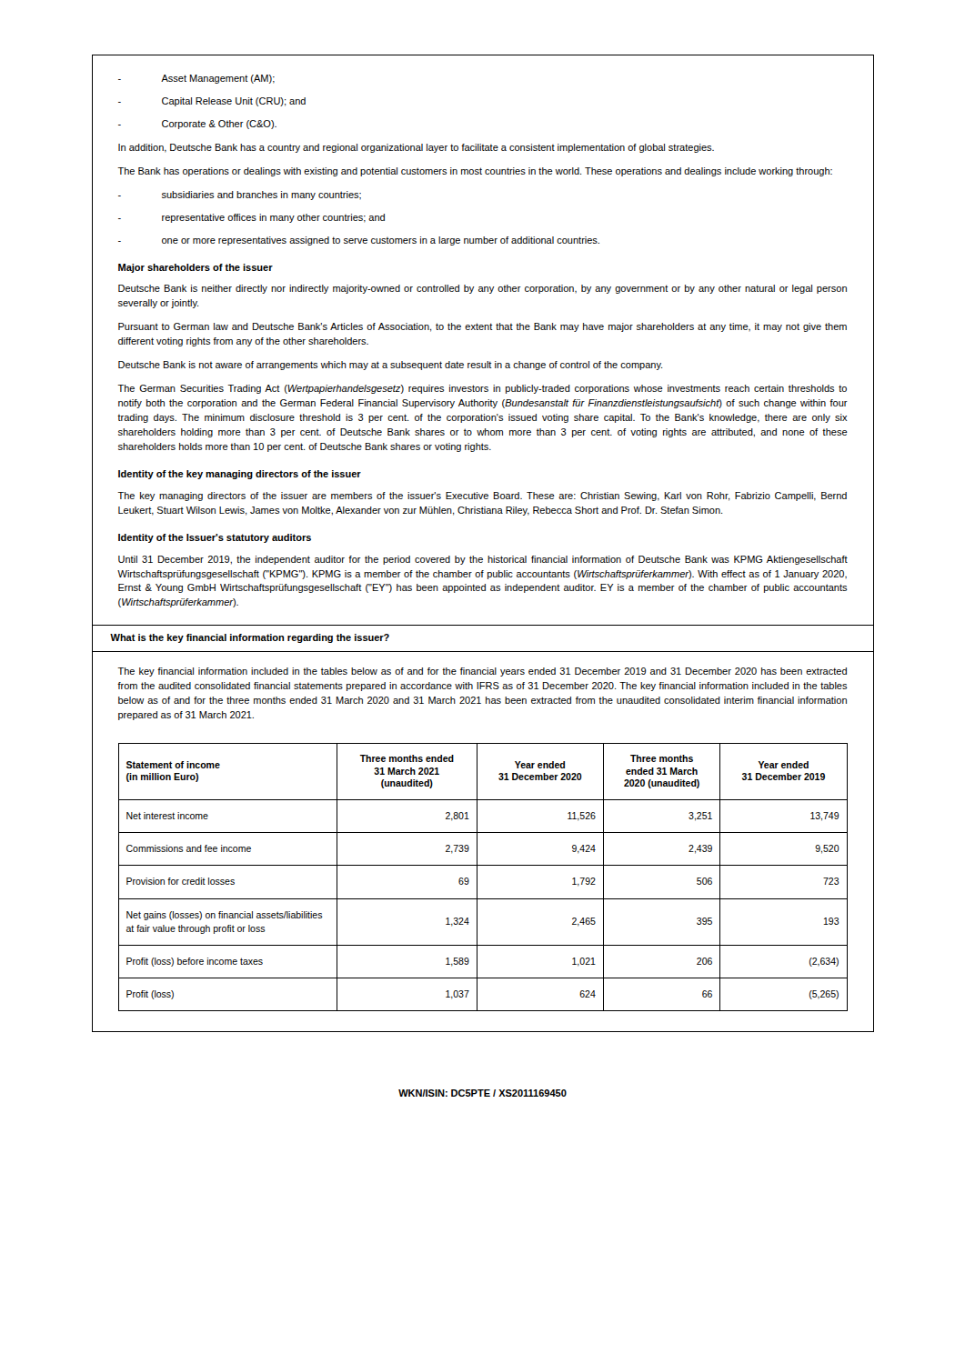Asset Management (AM);
Capital Release Unit (CRU); and
Corporate & Other (C&O).
In addition, Deutsche Bank has a country and regional organizational layer to facilitate a consistent implementation of global strategies.
The Bank has operations or dealings with existing and potential customers in most countries in the world. These operations and dealings include working through:
subsidiaries and branches in many countries;
representative offices in many other countries; and
one or more representatives assigned to serve customers in a large number of additional countries.
Major shareholders of the issuer
Deutsche Bank is neither directly nor indirectly majority-owned or controlled by any other corporation, by any government or by any other natural or legal person severally or jointly.
Pursuant to German law and Deutsche Bank's Articles of Association, to the extent that the Bank may have major shareholders at any time, it may not give them different voting rights from any of the other shareholders.
Deutsche Bank is not aware of arrangements which may at a subsequent date result in a change of control of the company.
The German Securities Trading Act (Wertpapierhandelsgesetz) requires investors in publicly-traded corporations whose investments reach certain thresholds to notify both the corporation and the German Federal Financial Supervisory Authority (Bundesanstalt für Finanzdienstleistungsaufsicht) of such change within four trading days. The minimum disclosure threshold is 3 per cent. of the corporation's issued voting share capital. To the Bank's knowledge, there are only six shareholders holding more than 3 per cent. of Deutsche Bank shares or to whom more than 3 per cent. of voting rights are attributed, and none of these shareholders holds more than 10 per cent. of Deutsche Bank shares or voting rights.
Identity of the key managing directors of the issuer
The key managing directors of the issuer are members of the issuer's Executive Board. These are: Christian Sewing, Karl von Rohr, Fabrizio Campelli, Bernd Leukert, Stuart Wilson Lewis, James von Moltke, Alexander von zur Mühlen, Christiana Riley, Rebecca Short and Prof. Dr. Stefan Simon.
Identity of the Issuer's statutory auditors
Until 31 December 2019, the independent auditor for the period covered by the historical financial information of Deutsche Bank was KPMG Aktiengesellschaft Wirtschaftsprüfungsgesellschaft ("KPMG"). KPMG is a member of the chamber of public accountants (Wirtschaftsprüferkammer). With effect as of 1 January 2020, Ernst & Young GmbH Wirtschaftsprüfungsgesellschaft ("EY") has been appointed as independent auditor. EY is a member of the chamber of public accountants (Wirtschaftsprüferkammer).
What is the key financial information regarding the issuer?
The key financial information included in the tables below as of and for the financial years ended 31 December 2019 and 31 December 2020 has been extracted from the audited consolidated financial statements prepared in accordance with IFRS as of 31 December 2020. The key financial information included in the tables below as of and for the three months ended 31 March 2020 and 31 March 2021 has been extracted from the unaudited consolidated interim financial information prepared as of 31 March 2021.
| Statement of income (in million Euro) | Three months ended 31 March 2021 (unaudited) | Year ended 31 December 2020 | Three months ended 31 March 2020 (unaudited) | Year ended 31 December 2019 |
| --- | --- | --- | --- | --- |
| Net interest income | 2,801 | 11,526 | 3,251 | 13,749 |
| Commissions and fee income | 2,739 | 9,424 | 2,439 | 9,520 |
| Provision for credit losses | 69 | 1,792 | 506 | 723 |
| Net gains (losses) on financial assets/liabilities at fair value through profit or loss | 1,324 | 2,465 | 395 | 193 |
| Profit (loss) before income taxes | 1,589 | 1,021 | 206 | (2,634) |
| Profit (loss) | 1,037 | 624 | 66 | (5,265) |
WKN/ISIN: DC5PTE / XS2011169450